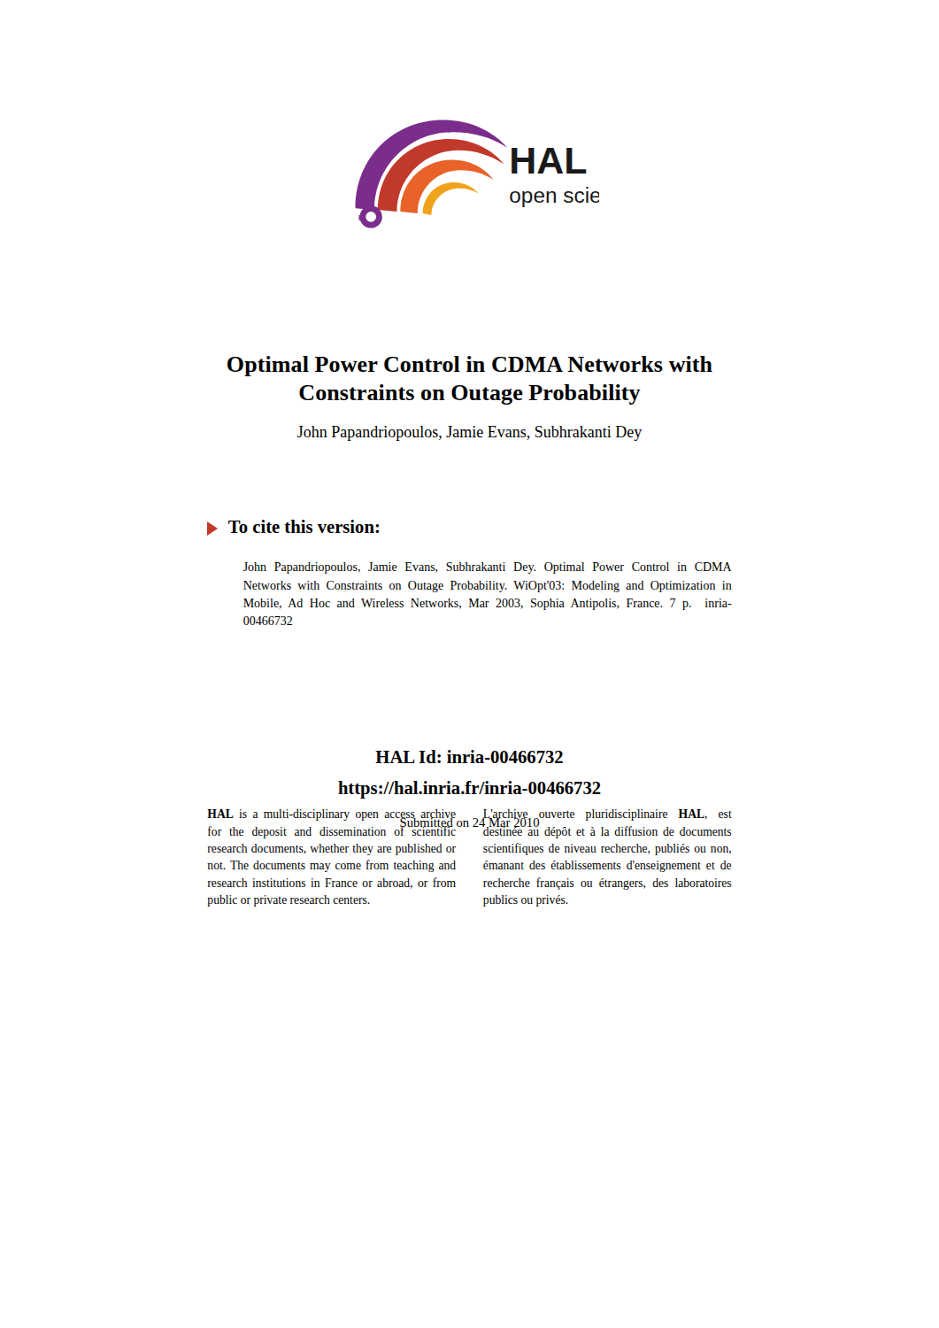HAL open science
Optimal Power Control in CDMA Networks with
Constraints on Outage Probability
John Papandriopoulos, Jamie Evans, Subhrakanti Dey
To cite this version:
John Papandriopoulos, Jamie Evans, Subhrakanti Dey. Optimal Power Control in CDMA Networks with Constraints on Outage Probability. WiOpt'03: Modeling and Optimization in Mobile, Ad Hoc and Wireless Networks, Mar 2003, Sophia Antipolis, France. 7 p. inria-00466732
HAL Id: inria-00466732
https://hal.inria.fr/inria-00466732
Submitted on 24 Mar 2010
HAL is a multi-disciplinary open access archive for the deposit and dissemination of scientific research documents, whether they are published or not. The documents may come from teaching and research institutions in France or abroad, or from public or private research centers.
L'archive ouverte pluridisciplinaire HAL, est destinée au dépôt et à la diffusion de documents scientifiques de niveau recherche, publiés ou non, émanant des établissements d'enseignement et de recherche français ou étrangers, des laboratoires publics ou privés.